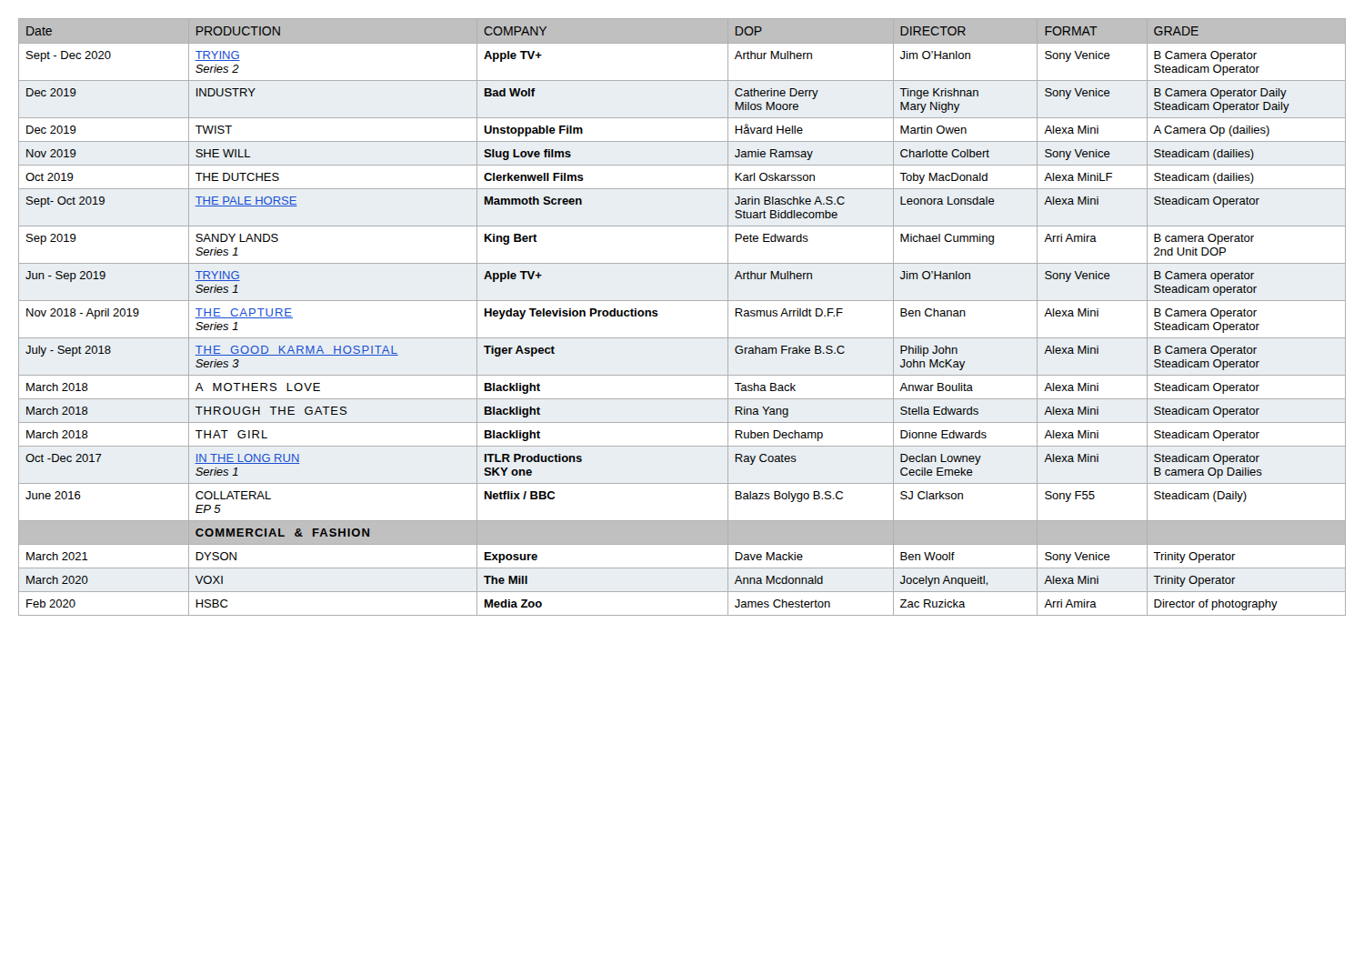| Date | PRODUCTION | COMPANY | DOP | DIRECTOR | FORMAT | GRADE |
| --- | --- | --- | --- | --- | --- | --- |
| Sept - Dec 2020 | TRYING Series 2 | Apple TV+ | Arthur Mulhern | Jim O’Hanlon | Sony Venice | B Camera Operator Steadicam Operator |
| Dec 2019 | INDUSTRY | Bad Wolf | Catherine Derry Milos Moore | Tinge Krishnan Mary Nighy | Sony Venice | B Camera Operator Daily Steadicam Operator Daily |
| Dec 2019 | TWIST | Unstoppable Film | Håvard Helle | Martin Owen | Alexa Mini | A Camera Op (dailies) |
| Nov 2019 | SHE WILL | Slug Love films | Jamie Ramsay | Charlotte Colbert | Sony Venice | Steadicam (dailies) |
| Oct 2019 | THE DUTCHES | Clerkenwell Films | Karl Oskarsson | Toby MacDonald | Alexa MiniLF | Steadicam (dailies) |
| Sept- Oct 2019 | THE PALE HORSE | Mammoth Screen | Jarin Blaschke A.S.C Stuart Biddlecombe | Leonora Lonsdale | Alexa Mini | Steadicam Operator |
| Sep 2019 | SANDY LANDS Series 1 | King Bert | Pete Edwards | Michael Cumming | Arri Amira | B camera Operator 2nd Unit DOP |
| Jun - Sep 2019 | TRYING Series 1 | Apple TV+ | Arthur Mulhern | Jim O’Hanlon | Sony Venice | B Camera operator Steadicam operator |
| Nov 2018 - April 2019 | THE CAPTURE Series 1 | Heyday Television Productions | Rasmus Arrildt D.F.F | Ben Chanan | Alexa Mini | B Camera Operator Steadicam Operator |
| July - Sept 2018 | THE GOOD KARMA HOSPITAL Series 3 | Tiger Aspect | Graham Frake B.S.C | Philip John John McKay | Alexa Mini | B Camera Operator Steadicam Operator |
| March 2018 | A MOTHERS LOVE | Blacklight | Tasha Back | Anwar Boulita | Alexa Mini | Steadicam Operator |
| March 2018 | THROUGH THE GATES | Blacklight | Rina Yang | Stella Edwards | Alexa Mini | Steadicam Operator |
| March 2018 | THAT GIRL | Blacklight | Ruben Dechamp | Dionne Edwards | Alexa Mini | Steadicam Operator |
| Oct -Dec 2017 | IN THE LONG RUN Series 1 | ITLR Productions SKY one | Ray Coates | Declan Lowney Cecile Emeke | Alexa Mini | Steadicam Operator B camera Op Dailies |
| June 2016 | COLLATERAL EP 5 | Netflix / BBC | Balazs Bolygo B.S.C | SJ Clarkson | Sony F55 | Steadicam (Daily) |
| | COMMERCIAL & FASHION | | | | | |
| March 2021 | DYSON | Exposure | Dave Mackie | Ben Woolf | Sony Venice | Trinity Operator |
| March 2020 | VOXI | The Mill | Anna Mcdonnald | Jocelyn Anqueitl, | Alexa Mini | Trinity Operator |
| Feb 2020 | HSBC | Media Zoo | James Chesterton | Zac Ruzicka | Arri Amira | Director of photography |